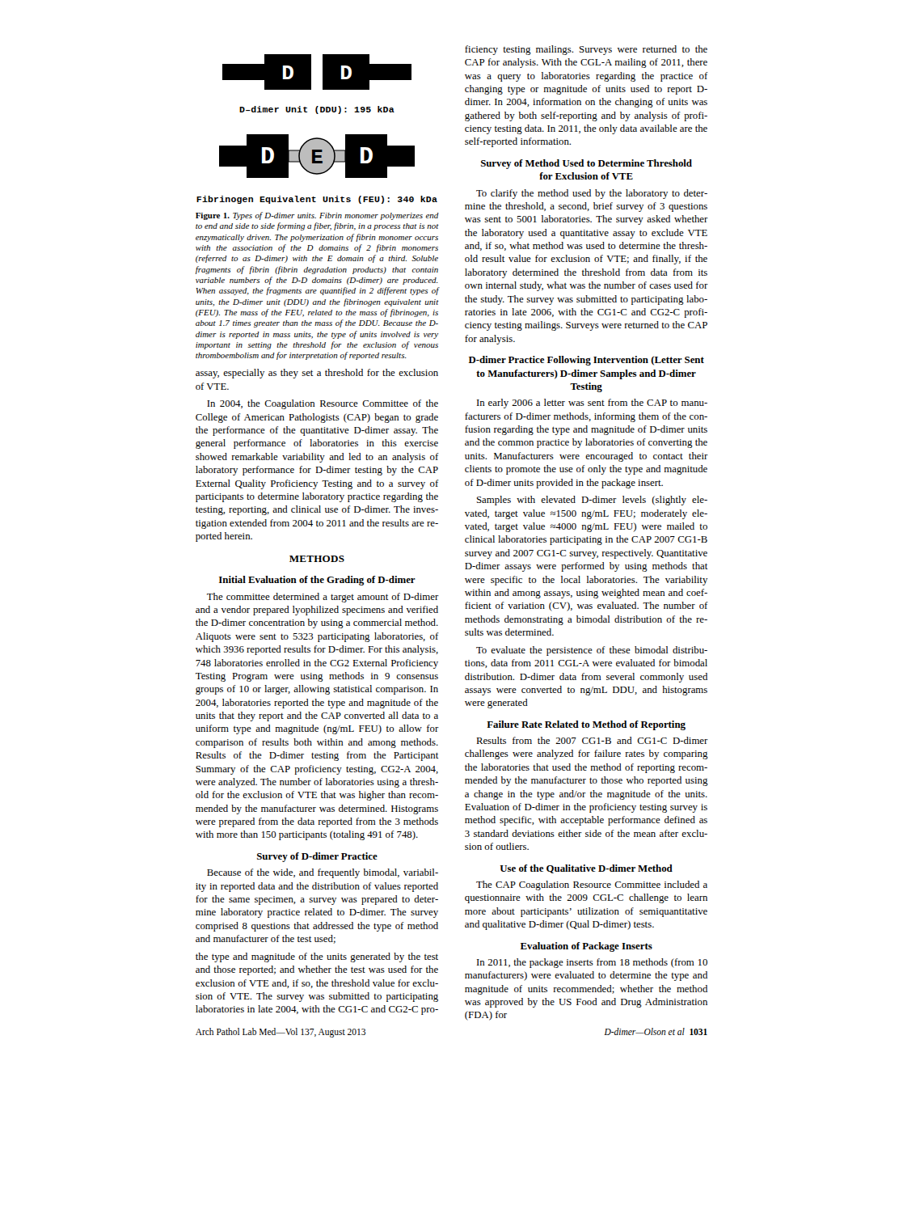D D
D–dimer Unit (DDU): 195 kDa
D D E
Fibrinogen Equivalent Units (FEU): 340 kDa
Figure 1. Types of D-dimer units. Fibrin monomer polymerizes end to end and side to side forming a fiber, fibrin, in a process that is not enzymatically driven. The polymerization of fibrin monomer occurs with the association of the D domains of 2 fibrin monomers (referred to as D-dimer) with the E domain of a third. Soluble fragments of fibrin (fibrin degradation products) that contain variable numbers of the D-D domains (D-dimer) are produced. When assayed, the fragments are quantified in 2 different types of units, the D-dimer unit (DDU) and the fibrinogen equivalent unit (FEU). The mass of the FEU, related to the mass of fibrinogen, is about 1.7 times greater than the mass of the DDU. Because the D-dimer is reported in mass units, the type of units involved is very important in setting the threshold for the exclusion of venous thromboembolism and for interpretation of reported results.
assay, especially as they set a threshold for the exclusion of VTE.
In 2004, the Coagulation Resource Committee of the College of American Pathologists (CAP) began to grade the performance of the quantitative D-dimer assay. The general performance of laboratories in this exercise showed remarkable variability and led to an analysis of laboratory performance for D-dimer testing by the CAP External Quality Proficiency Testing and to a survey of participants to determine laboratory practice regarding the testing, reporting, and clinical use of D-dimer. The investigation extended from 2004 to 2011 and the results are reported herein.
METHODS
Initial Evaluation of the Grading of D-dimer
The committee determined a target amount of D-dimer and a vendor prepared lyophilized specimens and verified the D-dimer concentration by using a commercial method. Aliquots were sent to 5323 participating laboratories, of which 3936 reported results for D-dimer. For this analysis, 748 laboratories enrolled in the CG2 External Proficiency Testing Program were using methods in 9 consensus groups of 10 or larger, allowing statistical comparison. In 2004, laboratories reported the type and magnitude of the units that they report and the CAP converted all data to a uniform type and magnitude (ng/mL FEU) to allow for comparison of results both within and among methods. Results of the D-dimer testing from the Participant Summary of the CAP proficiency testing, CG2-A 2004, were analyzed. The number of laboratories using a threshold for the exclusion of VTE that was higher than recommended by the manufacturer was determined. Histograms were prepared from the data reported from the 3 methods with more than 150 participants (totaling 491 of 748).
Survey of D-dimer Practice
Because of the wide, and frequently bimodal, variability in reported data and the distribution of values reported for the same specimen, a survey was prepared to determine laboratory practice related to D-dimer. The survey comprised 8 questions that addressed the type of method and manufacturer of the test used;
the type and magnitude of the units generated by the test and those reported; and whether the test was used for the exclusion of VTE and, if so, the threshold value for exclusion of VTE. The survey was submitted to participating laboratories in late 2004, with the CG1-C and CG2-C proficiency testing mailings. Surveys were returned to the CAP for analysis. With the CGL-A mailing of 2011, there was a query to laboratories regarding the practice of changing type or magnitude of units used to report D-dimer. In 2004, information on the changing of units was gathered by both self-reporting and by analysis of proficiency testing data. In 2011, the only data available are the self-reported information.
Survey of Method Used to Determine Threshold
for Exclusion of VTE
To clarify the method used by the laboratory to determine the threshold, a second, brief survey of 3 questions was sent to 5001 laboratories. The survey asked whether the laboratory used a quantitative assay to exclude VTE and, if so, what method was used to determine the threshold result value for exclusion of VTE; and finally, if the laboratory determined the threshold from data from its own internal study, what was the number of cases used for the study. The survey was submitted to participating laboratories in late 2006, with the CG1-C and CG2-C proficiency testing mailings. Surveys were returned to the CAP for analysis.
D-dimer Practice Following Intervention (Letter Sent to Manufacturers) D-dimer Samples and D-dimer Testing
In early 2006 a letter was sent from the CAP to manufacturers of D-dimer methods, informing them of the confusion regarding the type and magnitude of D-dimer units and the common practice by laboratories of converting the units. Manufacturers were encouraged to contact their clients to promote the use of only the type and magnitude of D-dimer units provided in the package insert.
Samples with elevated D-dimer levels (slightly elevated, target value ≈1500 ng/mL FEU; moderately elevated, target value ≈4000 ng/mL FEU) were mailed to clinical laboratories participating in the CAP 2007 CG1-B survey and 2007 CG1-C survey, respectively. Quantitative D-dimer assays were performed by using methods that were specific to the local laboratories. The variability within and among assays, using weighted mean and coefficient of variation (CV), was evaluated. The number of methods demonstrating a bimodal distribution of the results was determined.
To evaluate the persistence of these bimodal distributions, data from 2011 CGL-A were evaluated for bimodal distribution. D-dimer data from several commonly used assays were converted to ng/mL DDU, and histograms were generated
Failure Rate Related to Method of Reporting
Results from the 2007 CG1-B and CG1-C D-dimer challenges were analyzed for failure rates by comparing the laboratories that used the method of reporting recommended by the manufacturer to those who reported using a change in the type and/or the magnitude of the units. Evaluation of D-dimer in the proficiency testing survey is method specific, with acceptable performance defined as 3 standard deviations either side of the mean after exclusion of outliers.
Use of the Qualitative D-dimer Method
The CAP Coagulation Resource Committee included a questionnaire with the 2009 CGL-C challenge to learn more about participants’ utilization of semiquantitative and qualitative D-dimer (Qual D-dimer) tests.
Evaluation of Package Inserts
In 2011, the package inserts from 18 methods (from 10 manufacturers) were evaluated to determine the type and magnitude of units recommended; whether the method was approved by the US Food and Drug Administration (FDA) for
Arch Pathol Lab Med—Vol 137, August 2013
D-dimer—Olson et al 1031